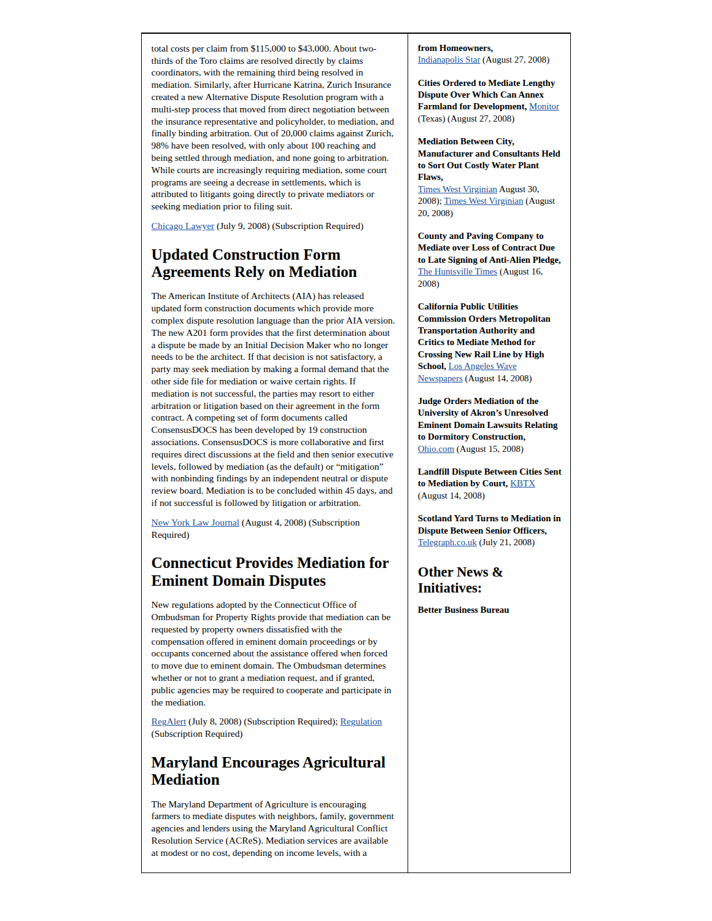total costs per claim from $115,000 to $43,000. About two-thirds of the Toro claims are resolved directly by claims coordinators, with the remaining third being resolved in mediation. Similarly, after Hurricane Katrina, Zurich Insurance created a new Alternative Dispute Resolution program with a multi-step process that moved from direct negotiation between the insurance representative and policyholder, to mediation, and finally binding arbitration. Out of 20,000 claims against Zurich, 98% have been resolved, with only about 100 reaching and being settled through mediation, and none going to arbitration. While courts are increasingly requiring mediation, some court programs are seeing a decrease in settlements, which is attributed to litigants going directly to private mediators or seeking mediation prior to filing suit.
Chicago Lawyer (July 9, 2008) (Subscription Required)
Updated Construction Form Agreements Rely on Mediation
The American Institute of Architects (AIA) has released updated form construction documents which provide more complex dispute resolution language than the prior AIA version. The new A201 form provides that the first determination about a dispute be made by an Initial Decision Maker who no longer needs to be the architect. If that decision is not satisfactory, a party may seek mediation by making a formal demand that the other side file for mediation or waive certain rights. If mediation is not successful, the parties may resort to either arbitration or litigation based on their agreement in the form contract. A competing set of form documents called ConsensusDOCS has been developed by 19 construction associations. ConsensusDOCS is more collaborative and first requires direct discussions at the field and then senior executive levels, followed by mediation (as the default) or “mitigation” with nonbinding findings by an independent neutral or dispute review board. Mediation is to be concluded within 45 days, and if not successful is followed by litigation or arbitration.
New York Law Journal (August 4, 2008) (Subscription Required)
Connecticut Provides Mediation for Eminent Domain Disputes
New regulations adopted by the Connecticut Office of Ombudsman for Property Rights provide that mediation can be requested by property owners dissatisfied with the compensation offered in eminent domain proceedings or by occupants concerned about the assistance offered when forced to move due to eminent domain. The Ombudsman determines whether or not to grant a mediation request, and if granted, public agencies may be required to cooperate and participate in the mediation.
RegAlert (July 8, 2008) (Subscription Required); Regulation (Subscription Required)
Maryland Encourages Agricultural Mediation
The Maryland Department of Agriculture is encouraging farmers to mediate disputes with neighbors, family, government agencies and lenders using the Maryland Agricultural Conflict Resolution Service (ACReS). Mediation services are available at modest or no cost, depending on income levels, with a
from Homeowners,
Indianapolis Star (August 27, 2008)
Cities Ordered to Mediate Lengthy Dispute Over Which Can Annex Farmland for Development, Monitor (Texas) (August 27, 2008)
Mediation Between City, Manufacturer and Consultants Held to Sort Out Costly Water Plant Flaws,
Times West Virginian August 30, 2008); Times West Virginian (August 20, 2008)
County and Paving Company to Mediate over Loss of Contract Due to Late Signing of Anti-Alien Pledge, The Huntsville Times (August 16, 2008)
California Public Utilities Commission Orders Metropolitan Transportation Authority and Critics to Mediate Method for Crossing New Rail Line by High School, Los Angeles Wave Newspapers (August 14, 2008)
Judge Orders Mediation of the University of Akron’s Unresolved Eminent Domain Lawsuits Relating to Dormitory Construction, Ohio.com (August 15, 2008)
Landfill Dispute Between Cities Sent to Mediation by Court, KBTX (August 14, 2008)
Scotland Yard Turns to Mediation in Dispute Between Senior Officers, Telegraph.co.uk (July 21, 2008)
Other News & Initiatives:
Better Business Bureau